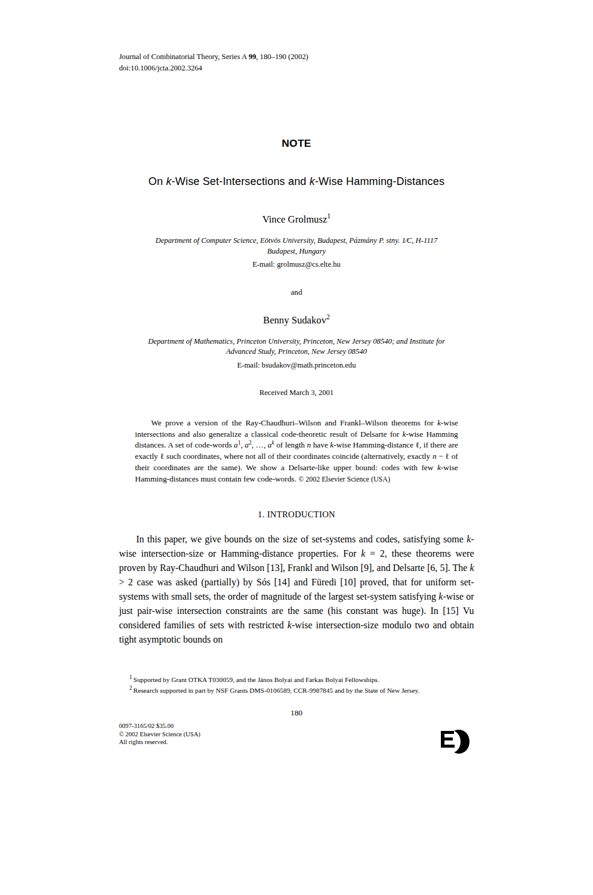Journal of Combinatorial Theory, Series A 99, 180–190 (2002)
doi:10.1006/jcta.2002.3264
NOTE
On k-Wise Set-Intersections and k-Wise Hamming-Distances
Vince Grolmusz1
Department of Computer Science, Eötvös University, Budapest, Pázmány P. stny. 1∕C, H-1117
Budapest, Hungary
E-mail: grolmusz@cs.elte.hu
and
Benny Sudakov2
Department of Mathematics, Princeton University, Princeton, New Jersey 08540; and Institute for
Advanced Study, Princeton, New Jersey 08540
E-mail: bsudakov@math.princeton.edu
Received March 3, 2001
We prove a version of the Ray-Chaudhuri–Wilson and Frankl–Wilson theorems for k-wise intersections and also generalize a classical code-theoretic result of Delsarte for k-wise Hamming distances. A set of code-words a1, a2, …, ak of length n have k-wise Hamming-distance ℓ, if there are exactly ℓ such coordinates, where not all of their coordinates coincide (alternatively, exactly n − ℓ of their coordinates are the same). We show a Delsarte-like upper bound: codes with few k-wise Hamming-distances must contain few code-words. © 2002 Elsevier Science (USA)
1. INTRODUCTION
In this paper, we give bounds on the size of set-systems and codes, satisfying some k-wise intersection-size or Hamming-distance properties. For k = 2, these theorems were proven by Ray-Chaudhuri and Wilson [13], Frankl and Wilson [9], and Delsarte [6, 5]. The k > 2 case was asked (partially) by Sós [14] and Füredi [10] proved, that for uniform set-systems with small sets, the order of magnitude of the largest set-system satisfying k-wise or just pair-wise intersection constraints are the same (his constant was huge). In [15] Vu considered families of sets with restricted k-wise intersection-size modulo two and obtain tight asymptotic bounds on
1 Supported by Grant OTKA T030059, and the János Bolyai and Farkas Bolyai Fellowships.
2 Research supported in part by NSF Grants DMS-0106589, CCR-9987845 and by the State of New Jersey.
180
0097-3165/02 $35.00
© 2002 Elsevier Science (USA)
All rights reserved.